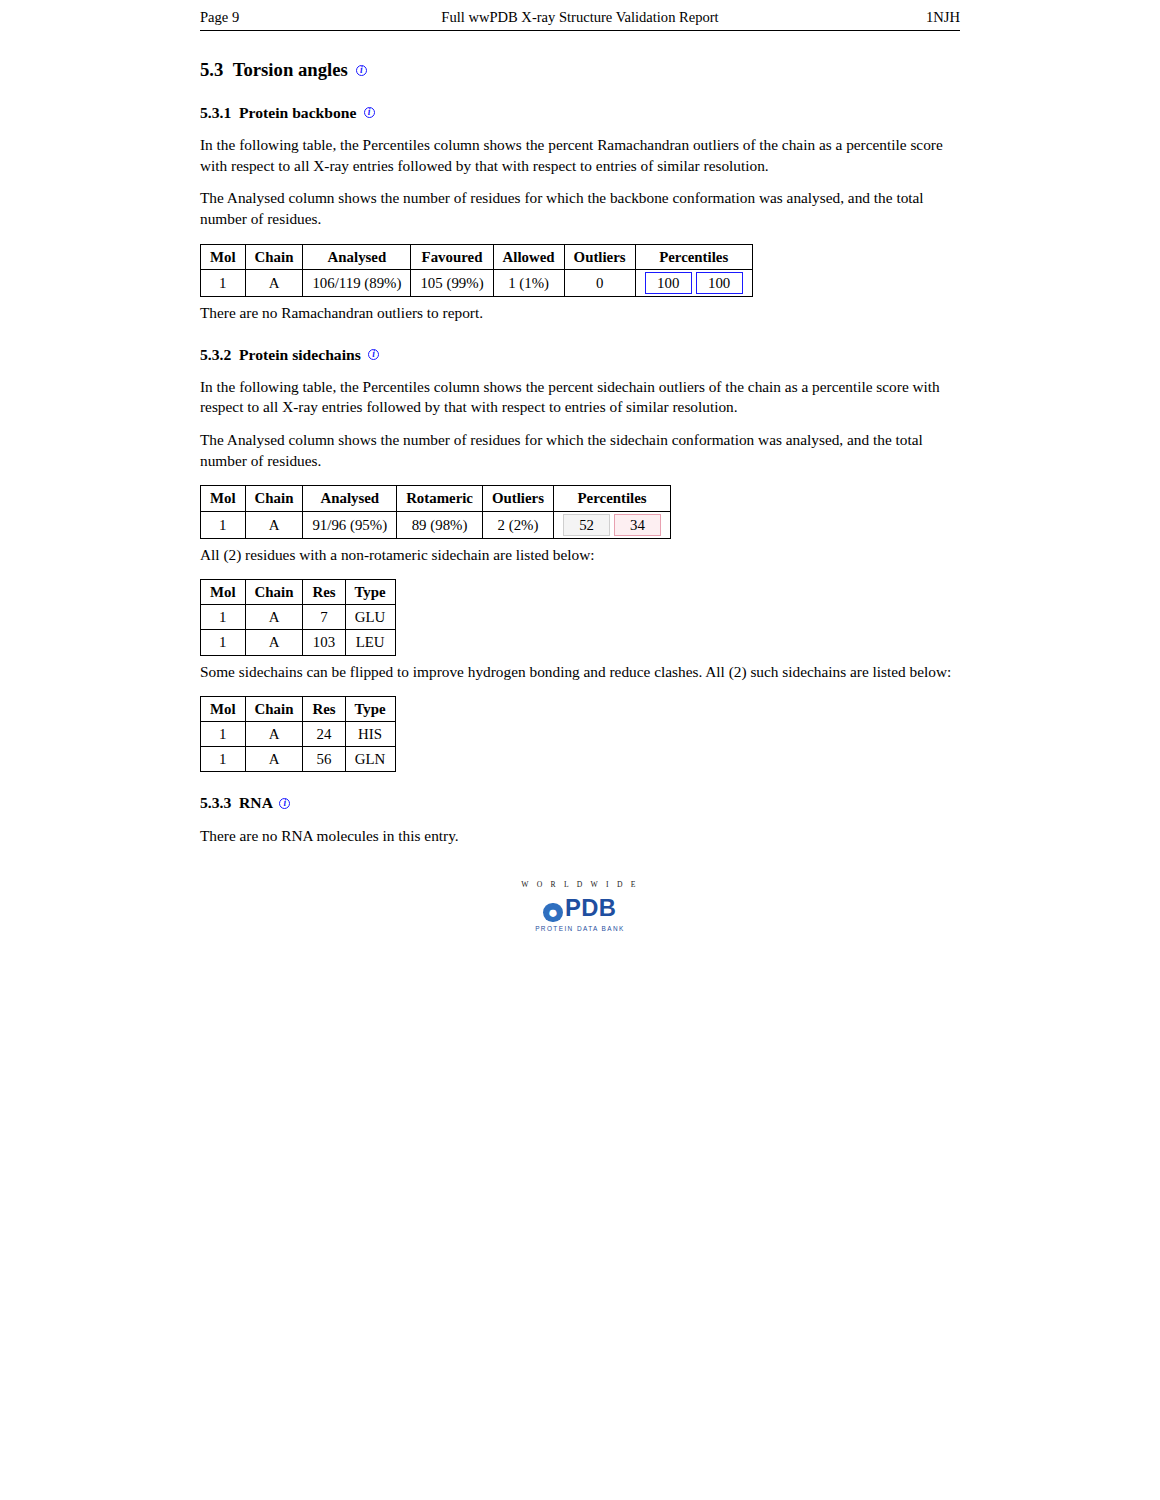Page 9
Full wwPDB X-ray Structure Validation Report
1NJH
5.3 Torsion angles i
5.3.1 Protein backbone i
In the following table, the Percentiles column shows the percent Ramachandran outliers of the chain as a percentile score with respect to all X-ray entries followed by that with respect to entries of similar resolution.
The Analysed column shows the number of residues for which the backbone conformation was analysed, and the total number of residues.
| Mol | Chain | Analysed | Favoured | Allowed | Outliers | Percentiles |
| --- | --- | --- | --- | --- | --- | --- |
| 1 | A | 106/119 (89%) | 105 (99%) | 1 (1%) | 0 | 100 100 |
There are no Ramachandran outliers to report.
5.3.2 Protein sidechains i
In the following table, the Percentiles column shows the percent sidechain outliers of the chain as a percentile score with respect to all X-ray entries followed by that with respect to entries of similar resolution.
The Analysed column shows the number of residues for which the sidechain conformation was analysed, and the total number of residues.
| Mol | Chain | Analysed | Rotameric | Outliers | Percentiles |
| --- | --- | --- | --- | --- | --- |
| 1 | A | 91/96 (95%) | 89 (98%) | 2 (2%) | 52 34 |
All (2) residues with a non-rotameric sidechain are listed below:
| Mol | Chain | Res | Type |
| --- | --- | --- | --- |
| 1 | A | 7 | GLU |
| 1 | A | 103 | LEU |
Some sidechains can be flipped to improve hydrogen bonding and reduce clashes. All (2) such sidechains are listed below:
| Mol | Chain | Res | Type |
| --- | --- | --- | --- |
| 1 | A | 24 | HIS |
| 1 | A | 56 | GLN |
5.3.3 RNA i
There are no RNA molecules in this entry.
W O R L D W I D E
●PDB
PROTEIN DATA BANK